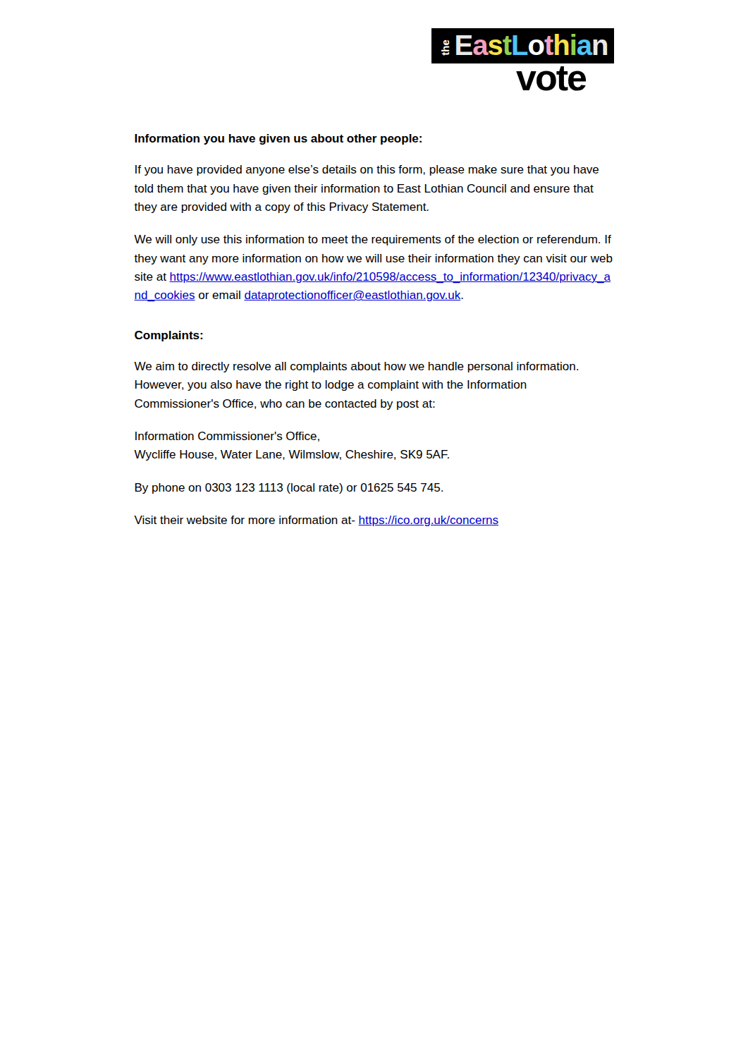the EastLothian
vote
Information you have given us about other people:
If you have provided anyone else’s details on this form, please make sure that you have told them that you have given their information to East Lothian Council and ensure that they are provided with a copy of this Privacy Statement.
We will only use this information to meet the requirements of the election or referendum. If they want any more information on how we will use their information they can visit our web site at https://www.eastlothian.gov.uk/info/210598/access_to_information/12340/privacy_and_cookies or email dataprotectionofficer@eastlothian.gov.uk.
Complaints:
We aim to directly resolve all complaints about how we handle personal information. However, you also have the right to lodge a complaint with the Information Commissioner's Office, who can be contacted by post at:
Information Commissioner's Office,
Wycliffe House, Water Lane, Wilmslow, Cheshire, SK9 5AF.
By phone on 0303 123 1113 (local rate) or 01625 545 745.
Visit their website for more information at- https://ico.org.uk/concerns